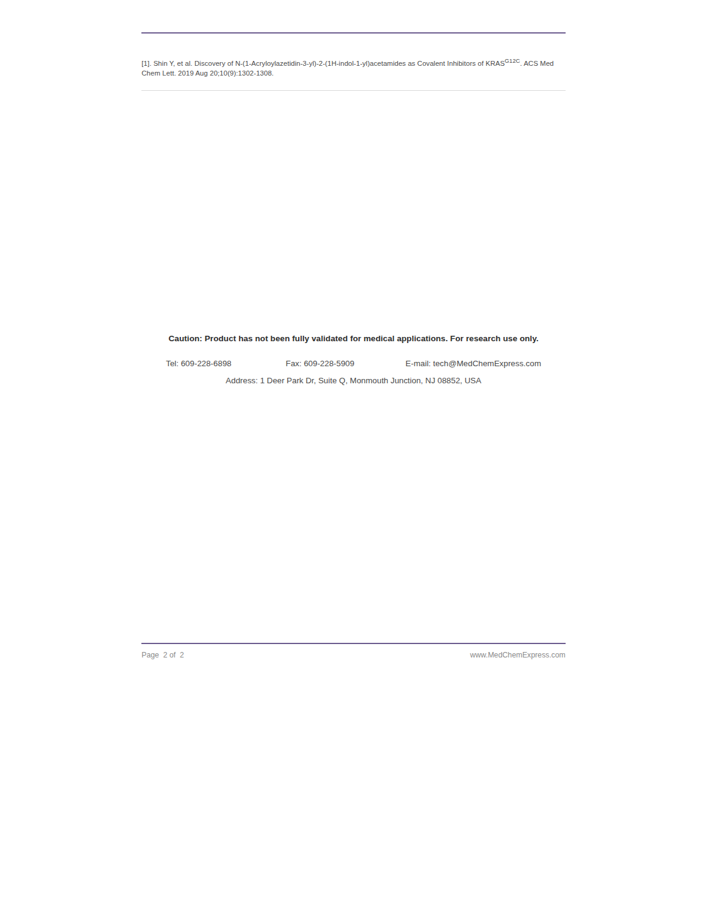[1]. Shin Y, et al. Discovery of N-(1-Acryloylazetidin-3-yl)-2-(1H-indol-1-yl)acetamides as Covalent Inhibitors of KRASG12C. ACS Med Chem Lett. 2019 Aug 20;10(9):1302-1308.
Caution: Product has not been fully validated for medical applications. For research use only.
Tel: 609-228-6898 Fax: 609-228-5909 E-mail: tech@MedChemExpress.com
Address: 1 Deer Park Dr, Suite Q, Monmouth Junction, NJ 08852, USA
Page 2 of 2 www.MedChemExpress.com